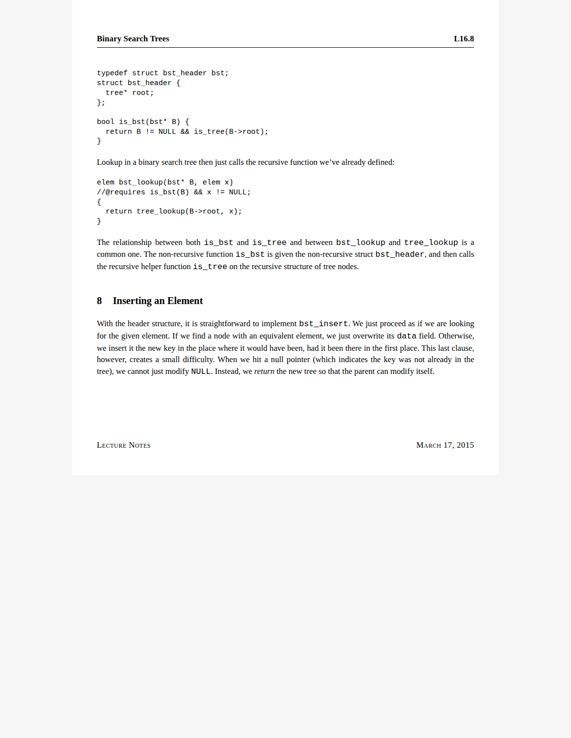Binary Search Trees L16.8
typedef struct bst_header bst;
struct bst_header {
  tree* root;
};

bool is_bst(bst* B) {
  return B != NULL && is_tree(B->root);
}
Lookup in a binary search tree then just calls the recursive function we’ve already defined:
elem bst_lookup(bst* B, elem x)
//@requires is_bst(B) && x != NULL;
{
  return tree_lookup(B->root, x);
}
The relationship between both is_bst and is_tree and between bst_lookup and tree_lookup is a common one. The non-recursive function is_bst is given the non-recursive struct bst_header, and then calls the recursive helper function is_tree on the recursive structure of tree nodes.
8 Inserting an Element
With the header structure, it is straightforward to implement bst_insert. We just proceed as if we are looking for the given element. If we find a node with an equivalent element, we just overwrite its data field. Otherwise, we insert it the new key in the place where it would have been, had it been there in the first place. This last clause, however, creates a small difficulty. When we hit a null pointer (which indicates the key was not already in the tree), we cannot just modify NULL. Instead, we return the new tree so that the parent can modify itself.
Lecture Notes March 17, 2015